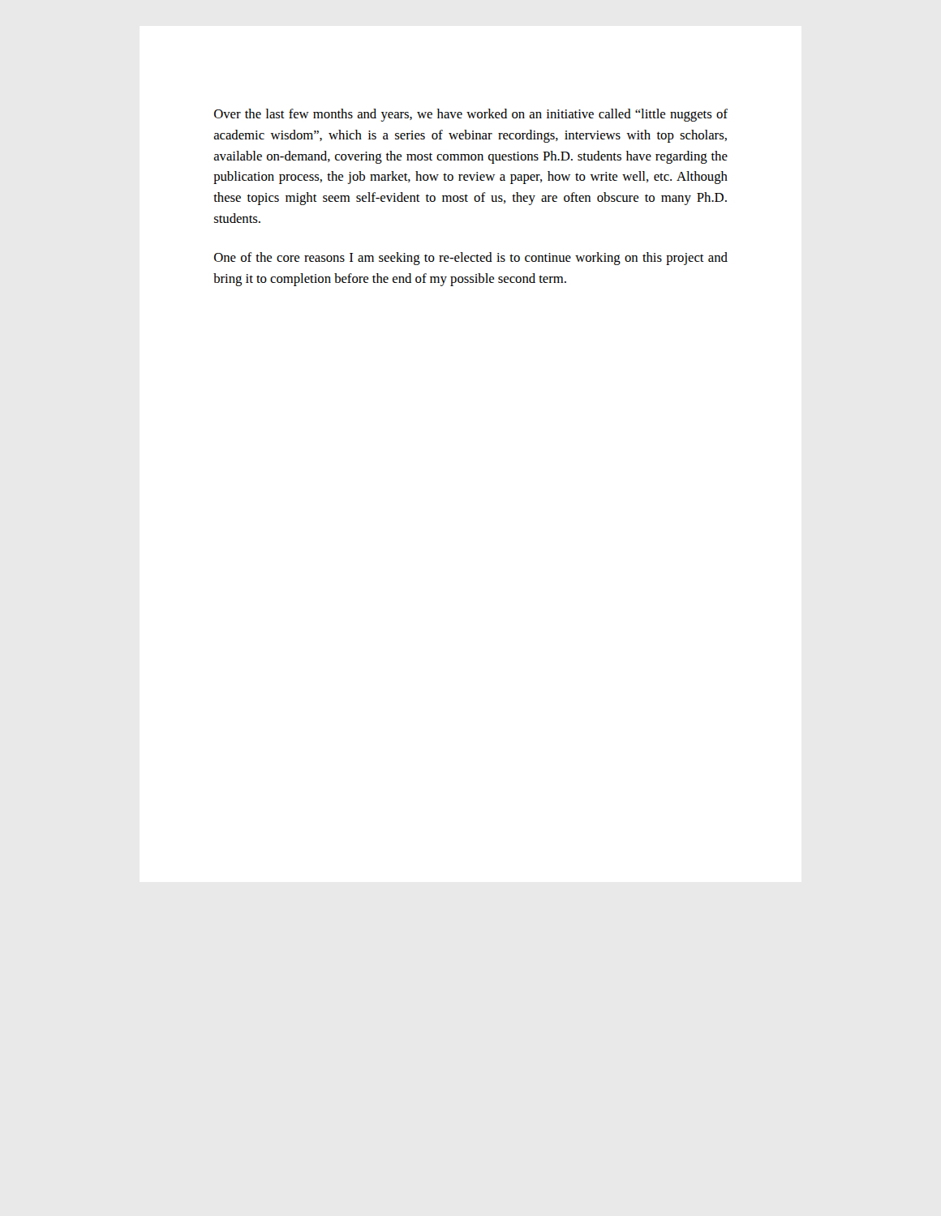Over the last few months and years, we have worked on an initiative called “little nuggets of academic wisdom”, which is a series of webinar recordings, interviews with top scholars, available on-demand, covering the most common questions Ph.D. students have regarding the publication process, the job market, how to review a paper, how to write well, etc. Although these topics might seem self-evident to most of us, they are often obscure to many Ph.D. students.
One of the core reasons I am seeking to re-elected is to continue working on this project and bring it to completion before the end of my possible second term.